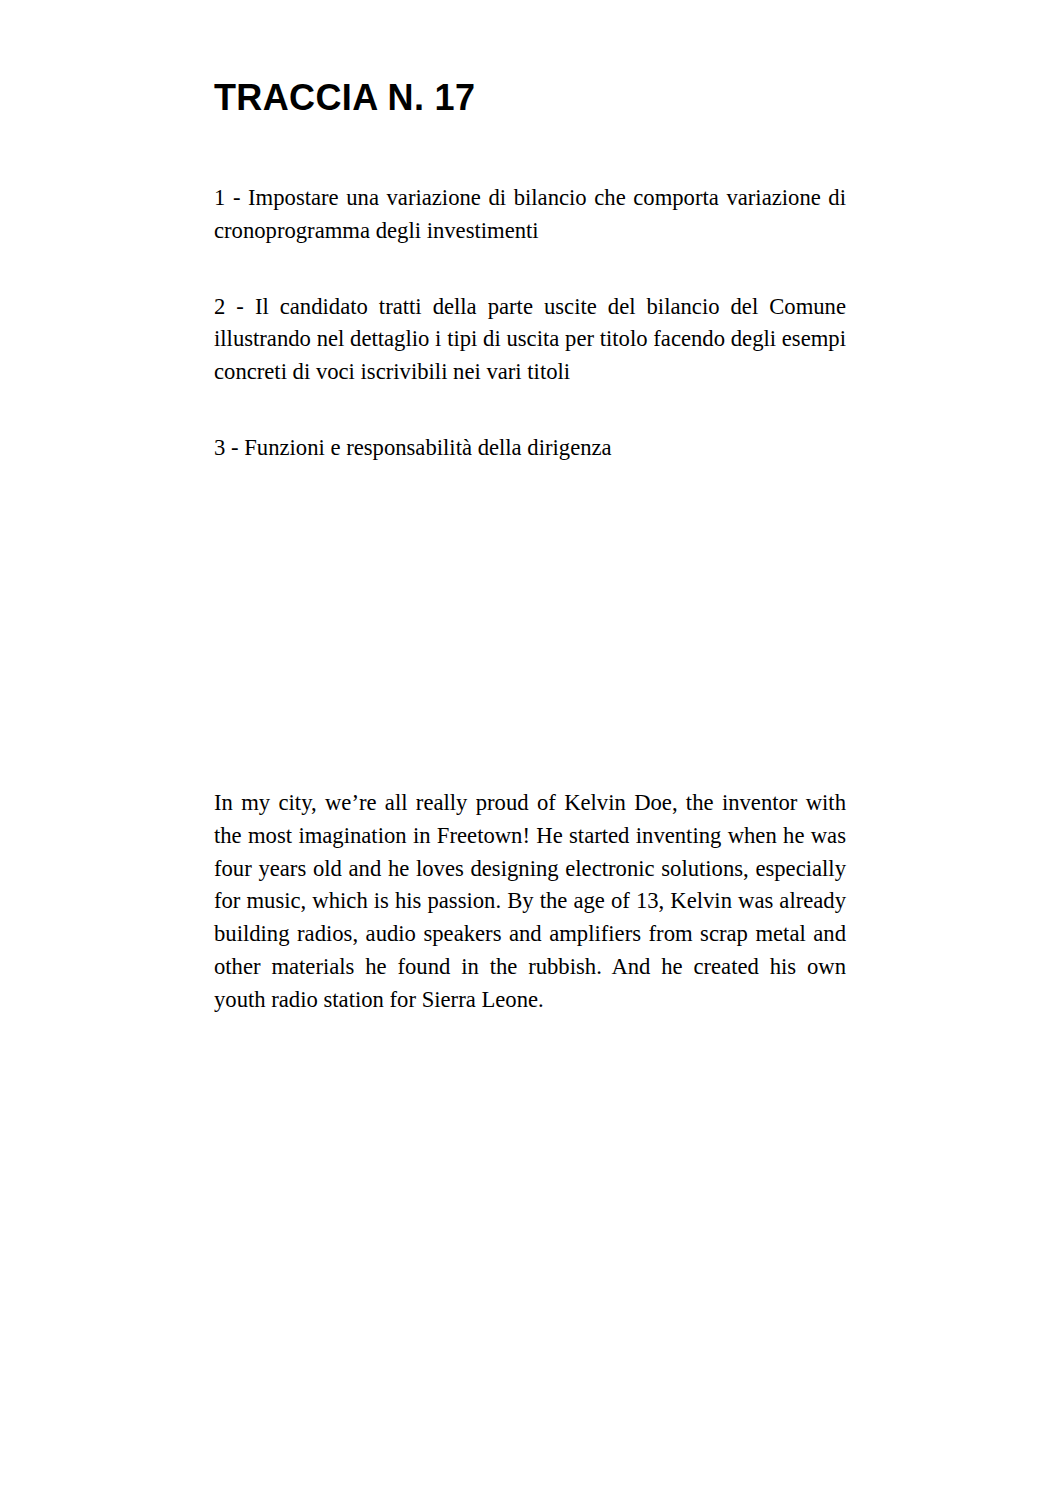TRACCIA N. 17
1 - Impostare una variazione di bilancio che comporta variazione di cronoprogramma degli investimenti
2 - Il candidato tratti della parte uscite del bilancio del Comune illustrando nel dettaglio i tipi di uscita per titolo facendo degli esempi concreti di voci iscrivibili nei vari titoli
3 - Funzioni e responsabilità della dirigenza
In my city, we’re all really proud of Kelvin Doe, the inventor with the most imagination in Freetown! He started inventing when he was four years old and he loves designing electronic solutions, especially for music, which is his passion. By the age of 13, Kelvin was already building radios, audio speakers and amplifiers from scrap metal and other materials he found in the rubbish. And he created his own youth radio station for Sierra Leone.